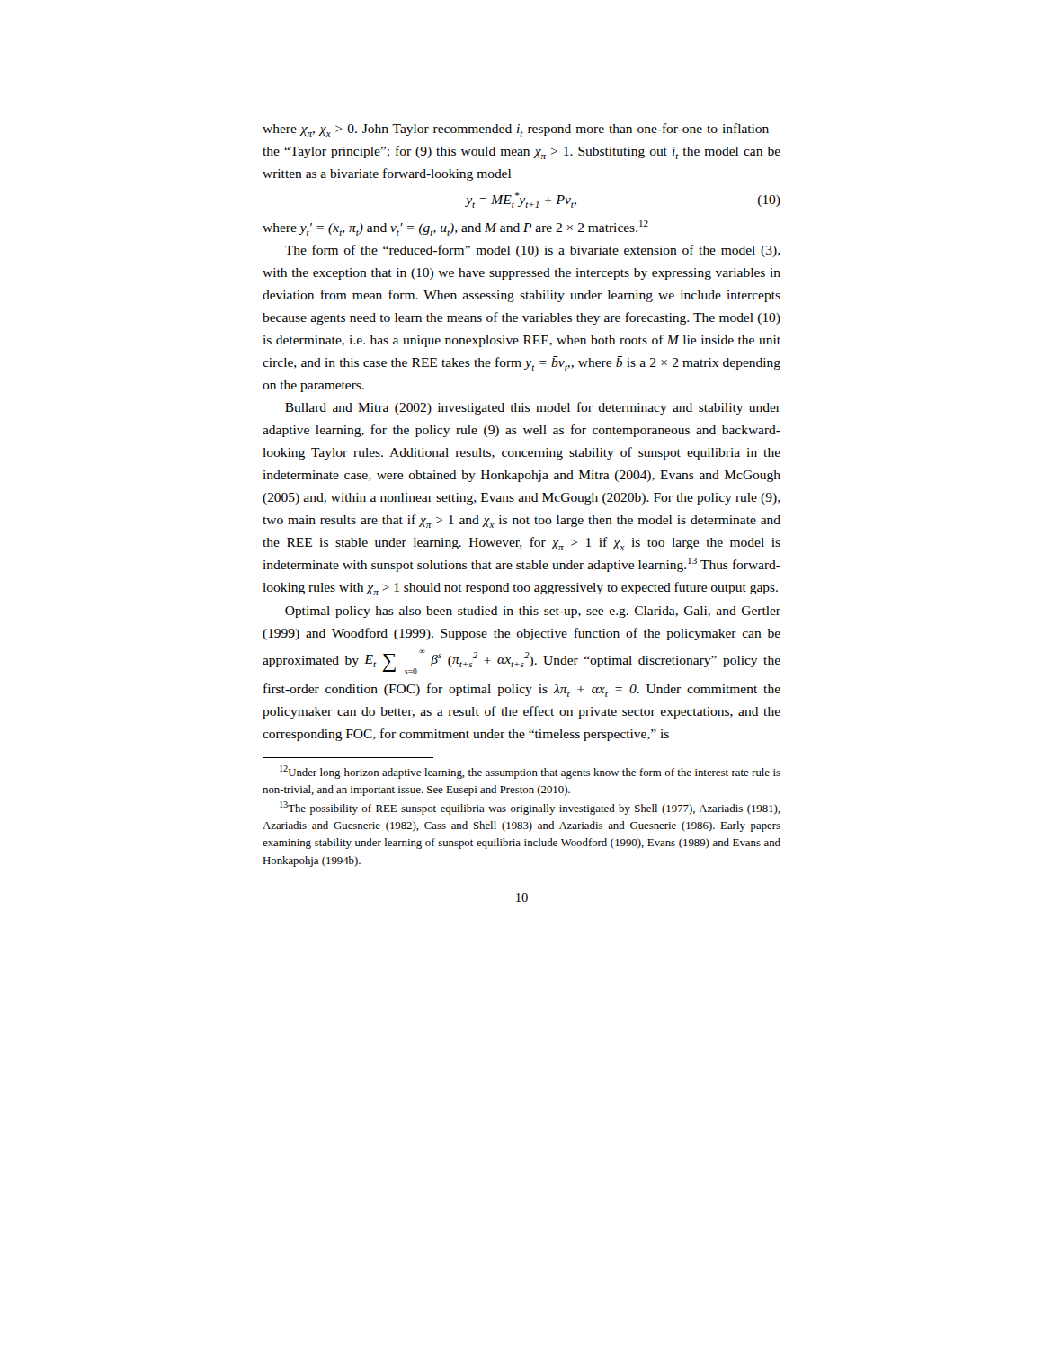where χπ, χx > 0. John Taylor recommended it respond more than one-for-one to inflation – the “Taylor principle”; for (9) this would mean χπ > 1. Substituting out it the model can be written as a bivariate forward-looking model
yt = MEt*yt+1 + Pvt, (10)
where yt′ = (xt, πt) and vt′ = (gt, ut), and M and P are 2 × 2 matrices.12
The form of the “reduced-form” model (10) is a bivariate extension of the model (3), with the exception that in (10) we have suppressed the intercepts by expressing variables in deviation from mean form. When assessing stability under learning we include intercepts because agents need to learn the means of the variables they are forecasting. The model (10) is determinate, i.e. has a unique nonexplosive REE, when both roots of M lie inside the unit circle, and in this case the REE takes the form yt = b̄vt,, where b̄ is a 2 × 2 matrix depending on the parameters.
Bullard and Mitra (2002) investigated this model for determinacy and stability under adaptive learning, for the policy rule (9) as well as for contemporaneous and backward-looking Taylor rules. Additional results, concerning stability of sunspot equilibria in the indeterminate case, were obtained by Honkapohja and Mitra (2004), Evans and McGough (2005) and, within a nonlinear setting, Evans and McGough (2020b). For the policy rule (9), two main results are that if χπ > 1 and χx is not too large then the model is determinate and the REE is stable under learning. However, for χπ > 1 if χx is too large the model is indeterminate with sunspot solutions that are stable under adaptive learning.13 Thus forward-looking rules with χπ > 1 should not respond too aggressively to expected future output gaps.
Optimal policy has also been studied in this set-up, see e.g. Clarida, Gali, and Gertler (1999) and Woodford (1999). Suppose the objective function of the policymaker can be approximated by Et ∑∞
s=0 βs (πt+s2 + αxt+s2). Under “optimal discretionary” policy the first-order condition (FOC) for optimal policy is λπt + αxt = 0. Under commitment the policymaker can do better, as a result of the effect on private sector expectations, and the corresponding FOC, for commitment under the “timeless perspective,” is
12Under long-horizon adaptive learning, the assumption that agents know the form of the interest rate rule is non-trivial, and an important issue. See Eusepi and Preston (2010).
13The possibility of REE sunspot equilibria was originally investigated by Shell (1977), Azariadis (1981), Azariadis and Guesnerie (1982), Cass and Shell (1983) and Azariadis and Guesnerie (1986). Early papers examining stability under learning of sunspot equilibria include Woodford (1990), Evans (1989) and Evans and Honkapohja (1994b).
10